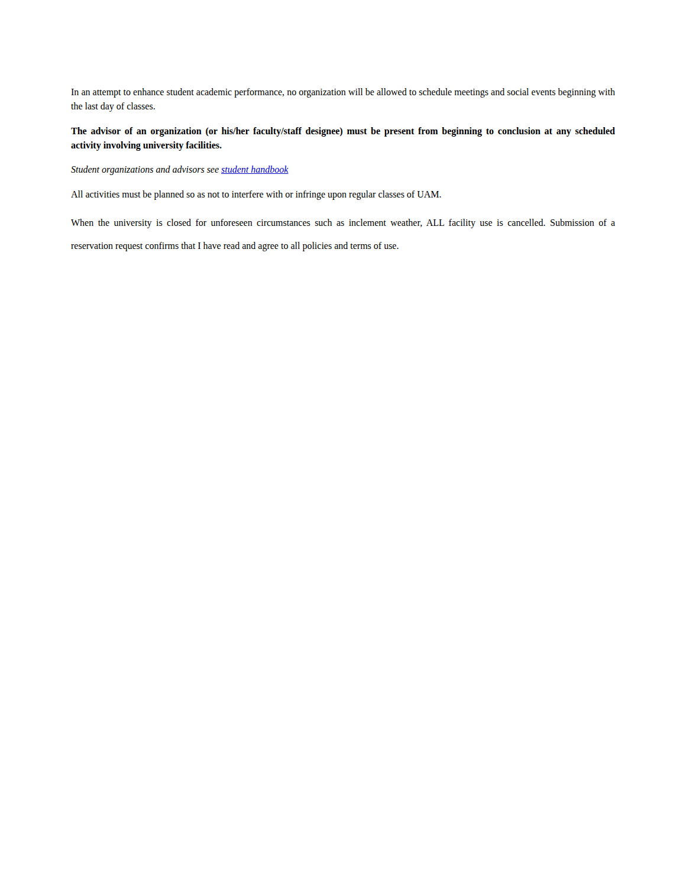In an attempt to enhance student academic performance, no organization will be allowed to schedule meetings and social events beginning with the last day of classes.
The advisor of an organization (or his/her faculty/staff designee) must be present from beginning to conclusion at any scheduled activity involving university facilities.
Student organizations and advisors see student handbook
All activities must be planned so as not to interfere with or infringe upon regular classes of UAM.
When the university is closed for unforeseen circumstances such as inclement weather, ALL facility use is cancelled. Submission of a reservation request confirms that I have read and agree to all policies and terms of use.